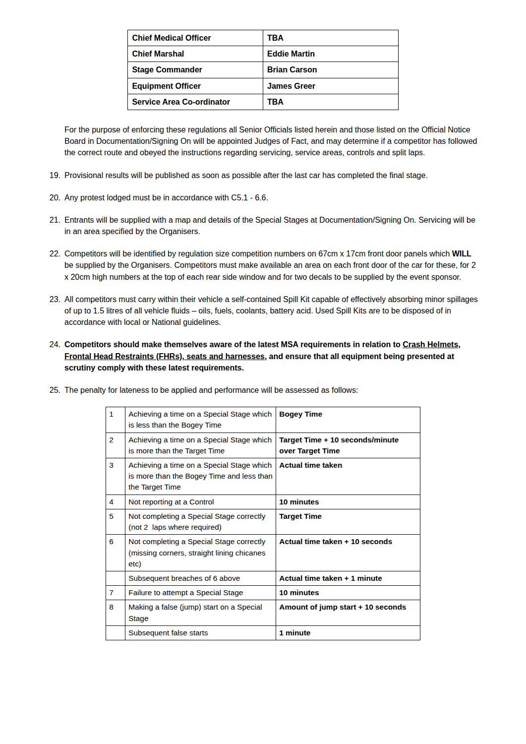| Chief Medical Officer | TBA |
| Chief Marshal | Eddie Martin |
| Stage Commander | Brian Carson |
| Equipment Officer | James Greer |
| Service Area Co-ordinator | TBA |
For the purpose of enforcing these regulations all Senior Officials listed herein and those listed on the Official Notice Board in Documentation/Signing On will be appointed Judges of Fact, and may determine if a competitor has followed the correct route and obeyed the instructions regarding servicing, service areas, controls and split laps.
19. Provisional results will be published as soon as possible after the last car has completed the final stage.
20. Any protest lodged must be in accordance with C5.1 - 6.6.
21. Entrants will be supplied with a map and details of the Special Stages at Documentation/Signing On. Servicing will be in an area specified by the Organisers.
22. Competitors will be identified by regulation size competition numbers on 67cm x 17cm front door panels which WILL be supplied by the Organisers. Competitors must make available an area on each front door of the car for these, for 2 x 20cm high numbers at the top of each rear side window and for two decals to be supplied by the event sponsor.
23. All competitors must carry within their vehicle a self-contained Spill Kit capable of effectively absorbing minor spillages of up to 1.5 litres of all vehicle fluids – oils, fuels, coolants, battery acid. Used Spill Kits are to be disposed of in accordance with local or National guidelines.
24. Competitors should make themselves aware of the latest MSA requirements in relation to Crash Helmets, Frontal Head Restraints (FHRs), seats and harnesses, and ensure that all equipment being presented at scrutiny comply with these latest requirements.
25. The penalty for lateness to be applied and performance will be assessed as follows:
| 1 | Achieving a time on a Special Stage which is less than the Bogey Time | Bogey Time |
| 2 | Achieving a time on a Special Stage which is more than the Target Time | Target Time + 10 seconds/minute over Target Time |
| 3 | Achieving a time on a Special Stage which is more than the Bogey Time and less than the Target Time | Actual time taken |
| 4 | Not reporting at a Control | 10 minutes |
| 5 | Not completing a Special Stage correctly (not 2 laps where required) | Target Time |
| 6 | Not completing a Special Stage correctly (missing corners, straight lining chicanes etc) | Actual time taken + 10 seconds |
| | Subsequent breaches of 6 above | Actual time taken + 1 minute |
| 7 | Failure to attempt a Special Stage | 10 minutes |
| 8 | Making a false (jump) start on a Special Stage | Amount of jump start + 10 seconds |
| | Subsequent false starts | 1 minute |